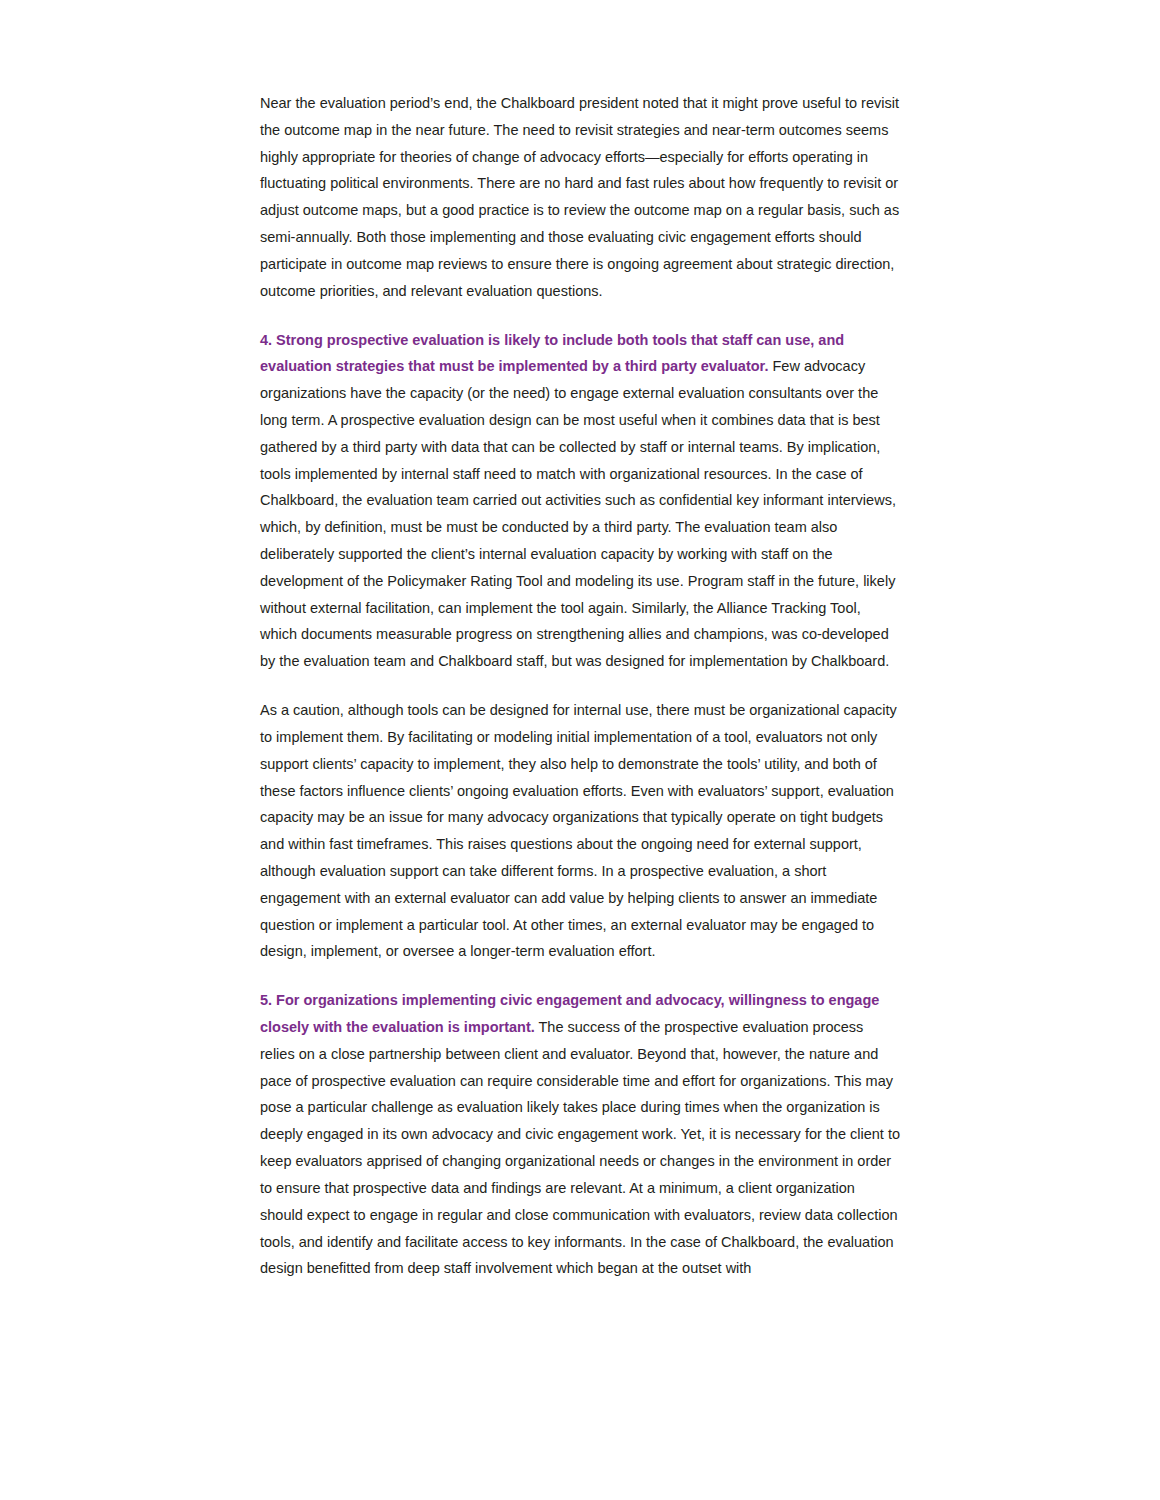Near the evaluation period’s end, the Chalkboard president noted that it might prove useful to revisit the outcome map in the near future. The need to revisit strategies and near-term outcomes seems highly appropriate for theories of change of advocacy efforts—especially for efforts operating in fluctuating political environments. There are no hard and fast rules about how frequently to revisit or adjust outcome maps, but a good practice is to review the outcome map on a regular basis, such as semi-annually. Both those implementing and those evaluating civic engagement efforts should participate in outcome map reviews to ensure there is ongoing agreement about strategic direction, outcome priorities, and relevant evaluation questions.
4. Strong prospective evaluation is likely to include both tools that staff can use, and evaluation strategies that must be implemented by a third party evaluator. Few advocacy organizations have the capacity (or the need) to engage external evaluation consultants over the long term. A prospective evaluation design can be most useful when it combines data that is best gathered by a third party with data that can be collected by staff or internal teams. By implication, tools implemented by internal staff need to match with organizational resources. In the case of Chalkboard, the evaluation team carried out activities such as confidential key informant interviews, which, by definition, must be must be conducted by a third party. The evaluation team also deliberately supported the client’s internal evaluation capacity by working with staff on the development of the Policymaker Rating Tool and modeling its use. Program staff in the future, likely without external facilitation, can implement the tool again. Similarly, the Alliance Tracking Tool, which documents measurable progress on strengthening allies and champions, was co-developed by the evaluation team and Chalkboard staff, but was designed for implementation by Chalkboard.
As a caution, although tools can be designed for internal use, there must be organizational capacity to implement them. By facilitating or modeling initial implementation of a tool, evaluators not only support clients’ capacity to implement, they also help to demonstrate the tools’ utility, and both of these factors influence clients’ ongoing evaluation efforts. Even with evaluators’ support, evaluation capacity may be an issue for many advocacy organizations that typically operate on tight budgets and within fast timeframes. This raises questions about the ongoing need for external support, although evaluation support can take different forms. In a prospective evaluation, a short engagement with an external evaluator can add value by helping clients to answer an immediate question or implement a particular tool. At other times, an external evaluator may be engaged to design, implement, or oversee a longer-term evaluation effort.
5. For organizations implementing civic engagement and advocacy, willingness to engage closely with the evaluation is important. The success of the prospective evaluation process relies on a close partnership between client and evaluator. Beyond that, however, the nature and pace of prospective evaluation can require considerable time and effort for organizations. This may pose a particular challenge as evaluation likely takes place during times when the organization is deeply engaged in its own advocacy and civic engagement work. Yet, it is necessary for the client to keep evaluators apprised of changing organizational needs or changes in the environment in order to ensure that prospective data and findings are relevant. At a minimum, a client organization should expect to engage in regular and close communication with evaluators, review data collection tools, and identify and facilitate access to key informants. In the case of Chalkboard, the evaluation design benefitted from deep staff involvement which began at the outset with